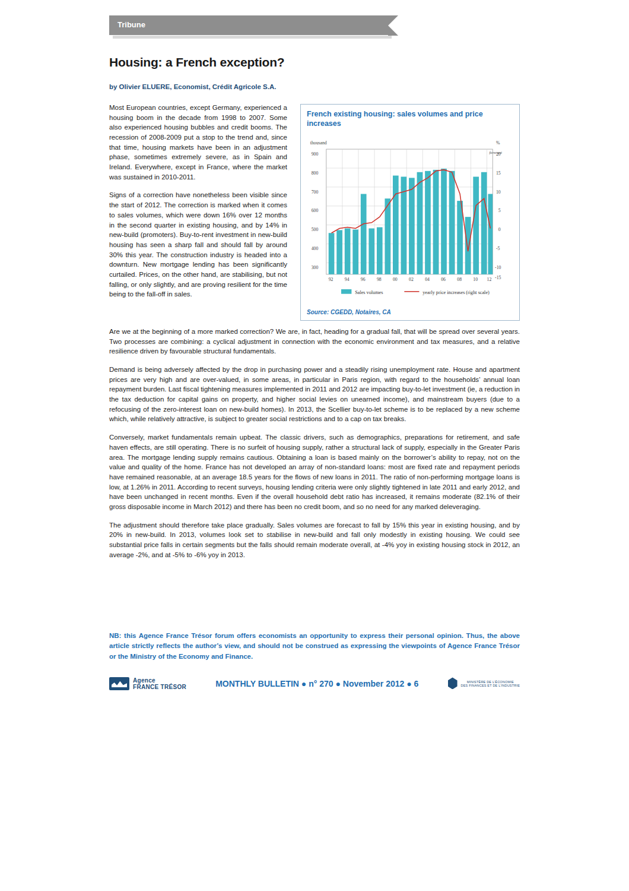Tribune
Housing: a French exception?
by Olivier ELUERE, Economist, Crédit Agricole S.A.
French existing housing: sales volumes and price increases
thousand % forecast 900 800 700 600 500 400 300 20 15 10 5 0 -5 -10 -15 92 94 96 98 00 02 04 06 08 10 12 Sales volumes yearly price increases (right scale)
Source: CGEDD, Notaires, CA
Most European countries, except Germany, experienced a housing boom in the decade from 1998 to 2007. Some also experienced housing bubbles and credit booms. The recession of 2008-2009 put a stop to the trend and, since that time, housing markets have been in an adjustment phase, sometimes extremely severe, as in Spain and Ireland. Everywhere, except in France, where the market was sustained in 2010-2011.
Signs of a correction have nonetheless been visible since the start of 2012. The correction is marked when it comes to sales volumes, which were down 16% over 12 months in the second quarter in existing housing, and by 14% in new-build (promoters). Buy-to-rent investment in new-build housing has seen a sharp fall and should fall by around 30% this year. The construction industry is headed into a downturn. New mortgage lending has been significantly curtailed. Prices, on the other hand, are stabilising, but not falling, or only slightly, and are proving resilient for the time being to the fall-off in sales.
Are we at the beginning of a more marked correction? We are, in fact, heading for a gradual fall, that will be spread over several years. Two processes are combining: a cyclical adjustment in connection with the economic environment and tax measures, and a relative resilience driven by favourable structural fundamentals.
Demand is being adversely affected by the drop in purchasing power and a steadily rising unemployment rate. House and apartment prices are very high and are over-valued, in some areas, in particular in Paris region, with regard to the households’ annual loan repayment burden. Last fiscal tightening measures implemented in 2011 and 2012 are impacting buy-to-let investment (ie, a reduction in the tax deduction for capital gains on property, and higher social levies on unearned income), and mainstream buyers (due to a refocusing of the zero-interest loan on new-build homes). In 2013, the Scellier buy-to-let scheme is to be replaced by a new scheme which, while relatively attractive, is subject to greater social restrictions and to a cap on tax breaks.
Conversely, market fundamentals remain upbeat. The classic drivers, such as demographics, preparations for retirement, and safe haven effects, are still operating. There is no surfeit of housing supply, rather a structural lack of supply, especially in the Greater Paris area. The mortgage lending supply remains cautious. Obtaining a loan is based mainly on the borrower’s ability to repay, not on the value and quality of the home. France has not developed an array of non-standard loans: most are fixed rate and repayment periods have remained reasonable, at an average 18.5 years for the flows of new loans in 2011. The ratio of non-performing mortgage loans is low, at 1.26% in 2011. According to recent surveys, housing lending criteria were only slightly tightened in late 2011 and early 2012, and have been unchanged in recent months. Even if the overall household debt ratio has increased, it remains moderate (82.1% of their gross disposable income in March 2012) and there has been no credit boom, and so no need for any marked deleveraging.
The adjustment should therefore take place gradually. Sales volumes are forecast to fall by 15% this year in existing housing, and by 20% in new-build. In 2013, volumes look set to stabilise in new-build and fall only modestly in existing housing. We could see substantial price falls in certain segments but the falls should remain moderate overall, at -4% yoy in existing housing stock in 2012, an average -2%, and at -5% to -6% yoy in 2013.
NB: this Agence France Trésor forum offers economists an opportunity to express their personal opinion. Thus, the above article strictly reflects the author’s view, and should not be construed as expressing the viewpoints of Agence France Trésor or the Ministry of the Economy and Finance.
Agence
FRANCE TRÉSOR
MONTHLY BULLETIN ● n° 270 ● November 2012 ● 6
MINISTÈRE DE L’ÉCONOMIE
DES FINANCES ET DE L’INDUSTRIE